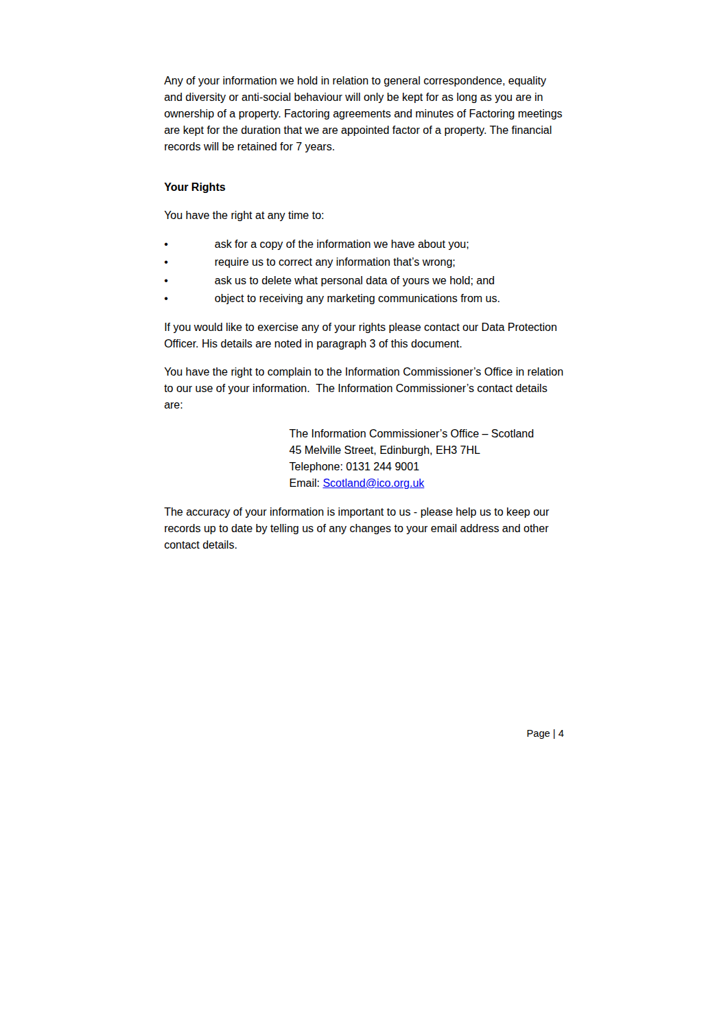Any of your information we hold in relation to general correspondence, equality and diversity or anti-social behaviour will only be kept for as long as you are in ownership of a property. Factoring agreements and minutes of Factoring meetings are kept for the duration that we are appointed factor of a property. The financial records will be retained for 7 years.
Your Rights
You have the right at any time to:
ask for a copy of the information we have about you;
require us to correct any information that’s wrong;
ask us to delete what personal data of yours we hold; and
object to receiving any marketing communications from us.
If you would like to exercise any of your rights please contact our Data Protection Officer. His details are noted in paragraph 3 of this document.
You have the right to complain to the Information Commissioner’s Office in relation to our use of your information. The Information Commissioner’s contact details are:
The Information Commissioner’s Office – Scotland
45 Melville Street, Edinburgh, EH3 7HL
Telephone: 0131 244 9001
Email: Scotland@ico.org.uk
The accuracy of your information is important to us - please help us to keep our records up to date by telling us of any changes to your email address and other contact details.
Page | 4